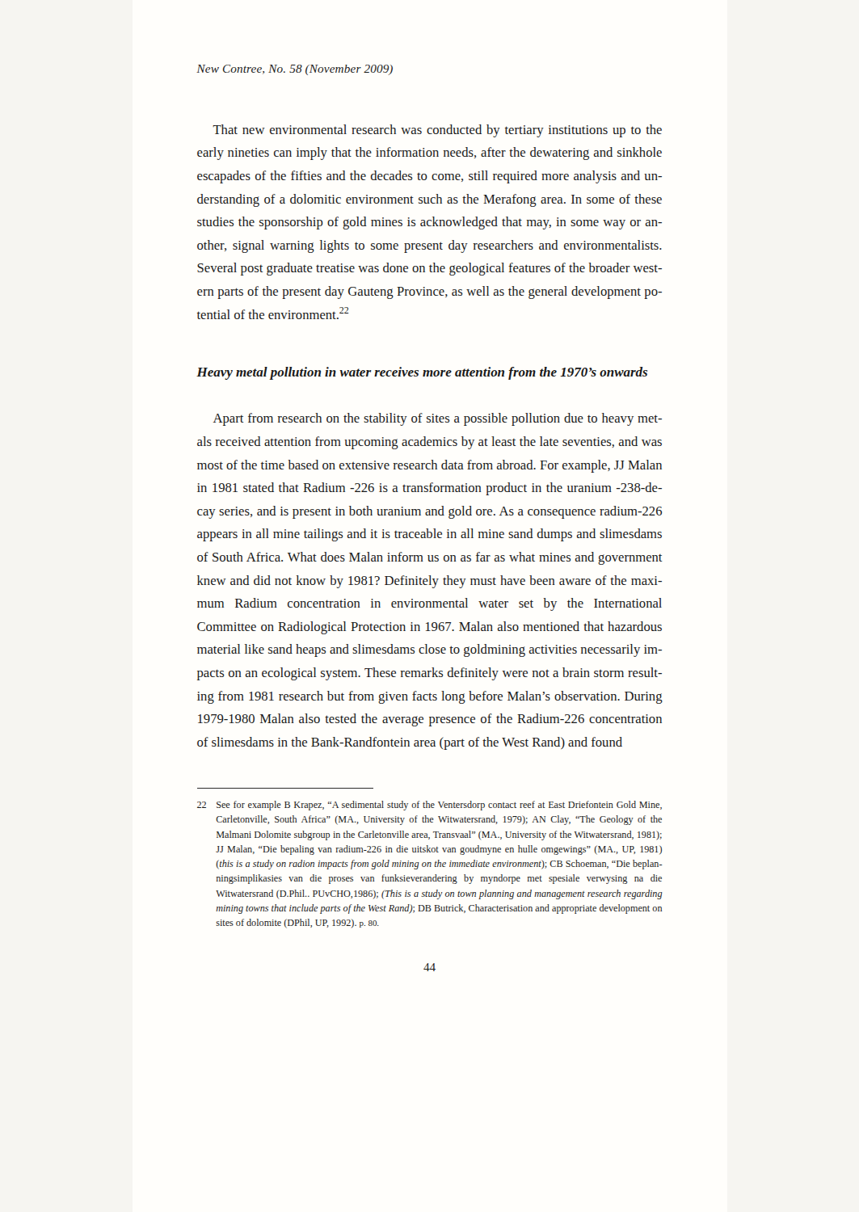New Contree, No. 58 (November 2009)
That new environmental research was conducted by tertiary institutions up to the early nineties can imply that the information needs, after the dewatering and sinkhole escapades of the fifties and the decades to come, still required more analysis and understanding of a dolomitic environment such as the Merafong area. In some of these studies the sponsorship of gold mines is acknowledged that may, in some way or another, signal warning lights to some present day researchers and environmentalists. Several post graduate treatise was done on the geological features of the broader western parts of the present day Gauteng Province, as well as the general development potential of the environment.22
Heavy metal pollution in water receives more attention from the 1970’s onwards
Apart from research on the stability of sites a possible pollution due to heavy metals received attention from upcoming academics by at least the late seventies, and was most of the time based on extensive research data from abroad. For example, JJ Malan in 1981 stated that Radium -226 is a transformation product in the uranium -238-decay series, and is present in both uranium and gold ore. As a consequence radium-226 appears in all mine tailings and it is traceable in all mine sand dumps and slimesdams of South Africa. What does Malan inform us on as far as what mines and government knew and did not know by 1981? Definitely they must have been aware of the maximum Radium concentration in environmental water set by the International Committee on Radiological Protection in 1967. Malan also mentioned that hazardous material like sand heaps and slimesdams close to goldmining activities necessarily impacts on an ecological system. These remarks definitely were not a brain storm resulting from 1981 research but from given facts long before Malan’s observation. During 1979-1980 Malan also tested the average presence of the Radium-226 concentration of slimesdams in the Bank-Randfontein area (part of the West Rand) and found
22
See for example B Krapez, “A sedimental study of the Ventersdorp contact reef at East Driefontein Gold Mine, Carletonville, South Africa” (MA., University of the Witwatersrand, 1979); AN Clay, “The Geology of the Malmani Dolomite subgroup in the Carletonville area, Transvaal” (MA., University of the Witwatersrand, 1981); JJ Malan, “Die bepaling van radium-226 in die uitskot van goudmyne en hulle omgewings” (MA., UP, 1981) (this is a study on radion impacts from gold mining on the immediate environment); CB Schoeman, “Die beplanningsimplikasies van die proses van funksieverandering by myndorpe met spesiale verwysing na die Witwatersrand (D.Phil.. PUvCHO,1986); (This is a study on town planning and management research regarding mining towns that include parts of the West Rand); DB Butrick, Characterisation and appropriate development on sites of dolomite (DPhil, UP, 1992). p. 80.
44